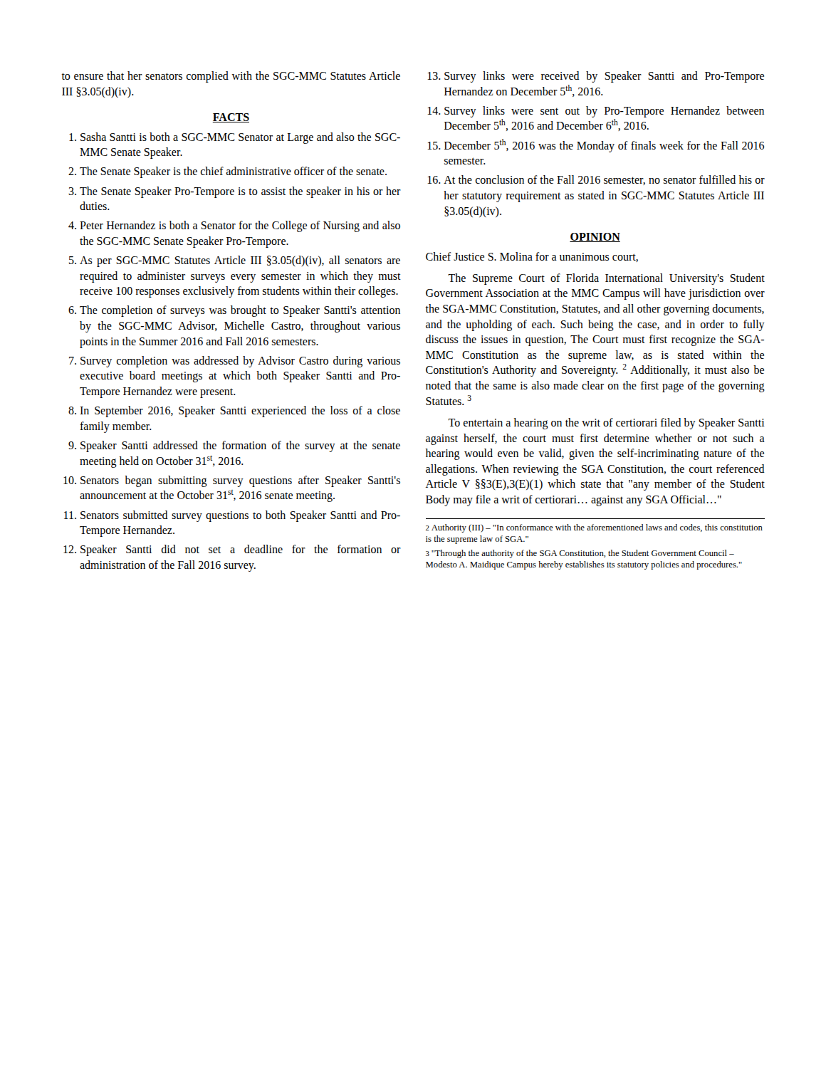to ensure that her senators complied with the SGC-MMC Statutes Article III §3.05(d)(iv).
FACTS
Sasha Santti is both a SGC-MMC Senator at Large and also the SGC-MMC Senate Speaker.
The Senate Speaker is the chief administrative officer of the senate.
The Senate Speaker Pro-Tempore is to assist the speaker in his or her duties.
Peter Hernandez is both a Senator for the College of Nursing and also the SGC-MMC Senate Speaker Pro-Tempore.
As per SGC-MMC Statutes Article III §3.05(d)(iv), all senators are required to administer surveys every semester in which they must receive 100 responses exclusively from students within their colleges.
The completion of surveys was brought to Speaker Santti's attention by the SGC-MMC Advisor, Michelle Castro, throughout various points in the Summer 2016 and Fall 2016 semesters.
Survey completion was addressed by Advisor Castro during various executive board meetings at which both Speaker Santti and Pro-Tempore Hernandez were present.
In September 2016, Speaker Santti experienced the loss of a close family member.
Speaker Santti addressed the formation of the survey at the senate meeting held on October 31st, 2016.
Senators began submitting survey questions after Speaker Santti's announcement at the October 31st, 2016 senate meeting.
Senators submitted survey questions to both Speaker Santti and Pro-Tempore Hernandez.
Speaker Santti did not set a deadline for the formation or administration of the Fall 2016 survey.
Survey links were received by Speaker Santti and Pro-Tempore Hernandez on December 5th, 2016.
Survey links were sent out by Pro-Tempore Hernandez between December 5th, 2016 and December 6th, 2016.
December 5th, 2016 was the Monday of finals week for the Fall 2016 semester.
At the conclusion of the Fall 2016 semester, no senator fulfilled his or her statutory requirement as stated in SGC-MMC Statutes Article III §3.05(d)(iv).
OPINION
Chief Justice S. Molina for a unanimous court,
The Supreme Court of Florida International University's Student Government Association at the MMC Campus will have jurisdiction over the SGA-MMC Constitution, Statutes, and all other governing documents, and the upholding of each. Such being the case, and in order to fully discuss the issues in question, The Court must first recognize the SGA-MMC Constitution as the supreme law, as is stated within the Constitution's Authority and Sovereignty. 2 Additionally, it must also be noted that the same is also made clear on the first page of the governing Statutes. 3
To entertain a hearing on the writ of certiorari filed by Speaker Santti against herself, the court must first determine whether or not such a hearing would even be valid, given the self-incriminating nature of the allegations. When reviewing the SGA Constitution, the court referenced Article V §§3(E),3(E)(1) which state that "any member of the Student Body may file a writ of certiorari… against any SGA Official…"
2 Authority (III) – "In conformance with the aforementioned laws and codes, this constitution is the supreme law of SGA."
3"Through the authority of the SGA Constitution, the Student Government Council – Modesto A. Maidique Campus hereby establishes its statutory policies and procedures."